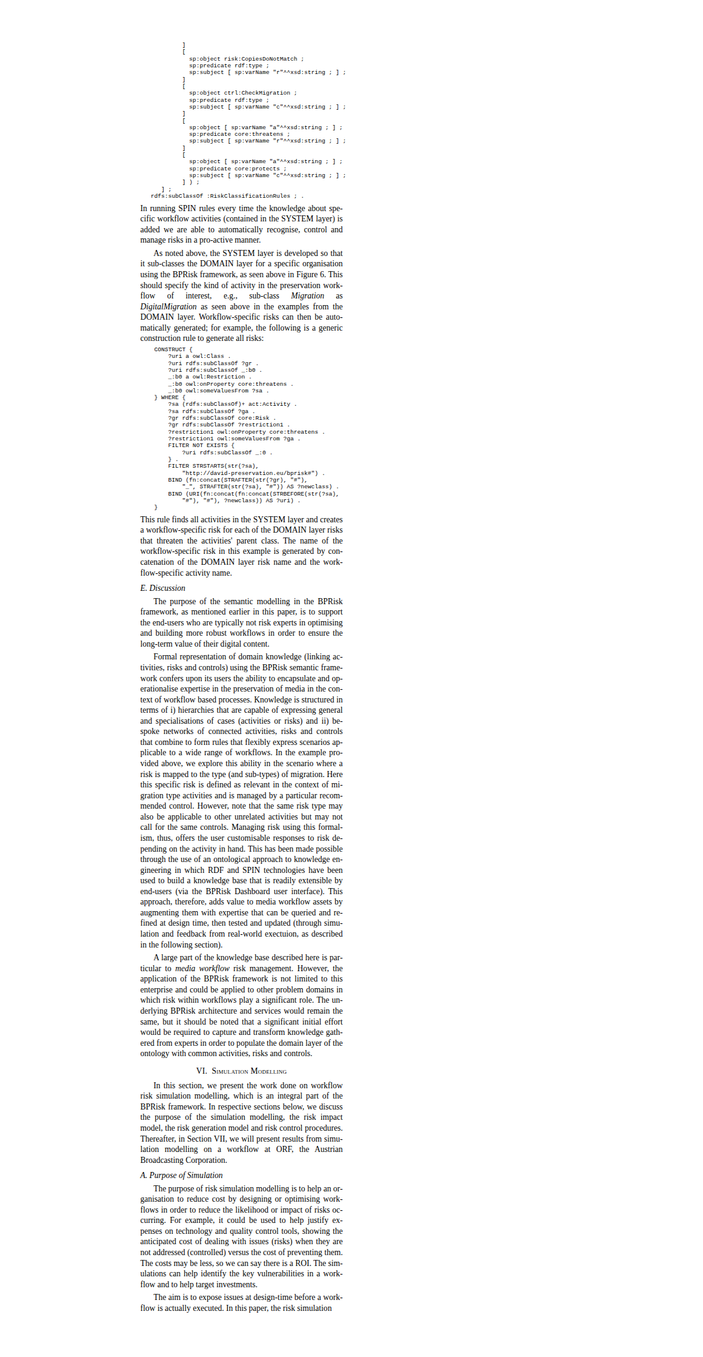]
            [
              sp:object risk:CopiesDoNotMatch ;
              sp:predicate rdf:type ;
              sp:subject [ sp:varName "r"^^xsd:string ; ] ;
            ]
            [
              sp:object ctrl:CheckMigration ;
              sp:predicate rdf:type ;
              sp:subject [ sp:varName "c"^^xsd:string ; ] ;
            ]
            [
              sp:object [ sp:varName "a"^^xsd:string ; ] ;
              sp:predicate core:threatens ;
              sp:subject [ sp:varName "r"^^xsd:string ; ] ;
            ]
            [
              sp:object [ sp:varName "a"^^xsd:string ; ] ;
              sp:predicate core:protects ;
              sp:subject [ sp:varName "c"^^xsd:string ; ] ;
            ] ) ;
      ] ;
   rdfs:subClassOf :RiskClassificationRules ; .
In running SPIN rules every time the knowledge about specific workflow activities (contained in the SYSTEM layer) is added we are able to automatically recognise, control and manage risks in a pro-active manner.
As noted above, the SYSTEM layer is developed so that it sub-classes the DOMAIN layer for a specific organisation using the BPRisk framework, as seen above in Figure 6. This should specify the kind of activity in the preservation workflow of interest, e.g., sub-class Migration as DigitalMigration as seen above in the examples from the DOMAIN layer. Workflow-specific risks can then be automatically generated; for example, the following is a generic construction rule to generate all risks:
    CONSTRUCT {
        ?uri a owl:Class .
        ?uri rdfs:subClassOf ?gr .
        ?uri rdfs:subClassOf _:b0 .
        _:b0 a owl:Restriction .
        _:b0 owl:onProperty core:threatens .
        _:b0 owl:someValuesFrom ?sa .
    } WHERE {
        ?sa (rdfs:subClassOf)+ act:Activity .
        ?sa rdfs:subClassOf ?ga .
        ?gr rdfs:subClassOf core:Risk .
        ?gr rdfs:subClassOf ?restriction1 .
        ?restriction1 owl:onProperty core:threatens .
        ?restriction1 owl:someValuesFrom ?ga .
        FILTER NOT EXISTS {
            ?uri rdfs:subClassOf _:0 .
        } .
        FILTER STRSTARTS(str(?sa),
            "http://david-preservation.eu/bprisk#") .
        BIND (fn:concat(STRAFTER(str(?gr), "#"),
            "_", STRAFTER(str(?sa), "#")) AS ?newclass) .
        BIND (URI(fn:concat(fn:concat(STRBEFORE(str(?sa),
            "#"), "#"), ?newclass)) AS ?uri) .
    }
This rule finds all activities in the SYSTEM layer and creates a workflow-specific risk for each of the DOMAIN layer risks that threaten the activities' parent class. The name of the workflow-specific risk in this example is generated by concatenation of the DOMAIN layer risk name and the workflow-specific activity name.
E. Discussion
The purpose of the semantic modelling in the BPRisk framework, as mentioned earlier in this paper, is to support the end-users who are typically not risk experts in optimising and building more robust workflows in order to ensure the long-term value of their digital content.
Formal representation of domain knowledge (linking activities, risks and controls) using the BPRisk semantic framework confers upon its users the ability to encapsulate and operationalise expertise in the preservation of media in the context of workflow based processes. Knowledge is structured in terms of i) hierarchies that are capable of expressing general and specialisations of cases (activities or risks) and ii) bespoke networks of connected activities, risks and controls that combine to form rules that flexibly express scenarios applicable to a wide range of workflows. In the example provided above, we explore this ability in the scenario where a risk is mapped to the type (and sub-types) of migration. Here this specific risk is defined as relevant in the context of migration type activities and is managed by a particular recommended control. However, note that the same risk type may also be applicable to other unrelated activities but may not call for the same controls. Managing risk using this formalism, thus, offers the user customisable responses to risk depending on the activity in hand. This has been made possible through the use of an ontological approach to knowledge engineering in which RDF and SPIN technologies have been used to build a knowledge base that is readily extensible by end-users (via the BPRisk Dashboard user interface). This approach, therefore, adds value to media workflow assets by augmenting them with expertise that can be queried and refined at design time, then tested and updated (through simulation and feedback from real-world exectuion, as described in the following section).
A large part of the knowledge base described here is particular to media workflow risk management. However, the application of the BPRisk framework is not limited to this enterprise and could be applied to other problem domains in which risk within workflows play a significant role. The underlying BPRisk architecture and services would remain the same, but it should be noted that a significant initial effort would be required to capture and transform knowledge gathered from experts in order to populate the domain layer of the ontology with common activities, risks and controls.
VI. Simulation Modelling
In this section, we present the work done on workflow risk simulation modelling, which is an integral part of the BPRisk framework. In respective sections below, we discuss the purpose of the simulation modelling, the risk impact model, the risk generation model and risk control procedures. Thereafter, in Section VII, we will present results from simulation modelling on a workflow at ORF, the Austrian Broadcasting Corporation.
A. Purpose of Simulation
The purpose of risk simulation modelling is to help an organisation to reduce cost by designing or optimising workflows in order to reduce the likelihood or impact of risks occurring. For example, it could be used to help justify expenses on technology and quality control tools, showing the anticipated cost of dealing with issues (risks) when they are not addressed (controlled) versus the cost of preventing them. The costs may be less, so we can say there is a ROI. The simulations can help identify the key vulnerabilities in a workflow and to help target investments.
The aim is to expose issues at design-time before a workflow is actually executed. In this paper, the risk simulation